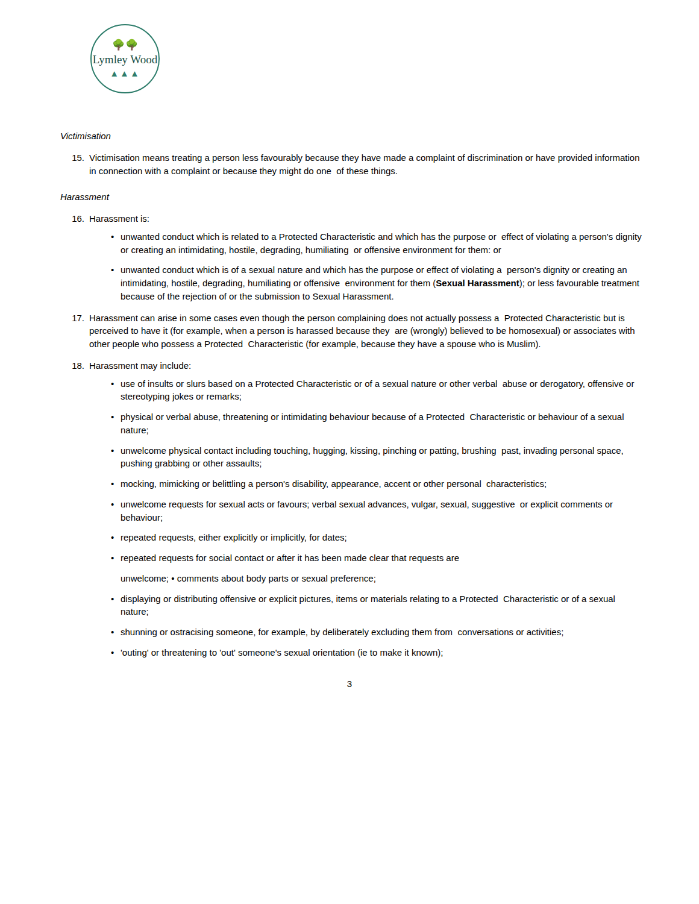🌳🌳
Lymley Wood
▲▲▲
Victimisation
15. Victimisation means treating a person less favourably because they have made a complaint of discrimination or have provided information in connection with a complaint or because they might do one of these things.
Harassment
16. Harassment is:
unwanted conduct which is related to a Protected Characteristic and which has the purpose or effect of violating a person's dignity or creating an intimidating, hostile, degrading, humiliating or offensive environment for them: or
unwanted conduct which is of a sexual nature and which has the purpose or effect of violating a person's dignity or creating an intimidating, hostile, degrading, humiliating or offensive environment for them (Sexual Harassment); or less favourable treatment because of the rejection of or the submission to Sexual Harassment.
17. Harassment can arise in some cases even though the person complaining does not actually possess a Protected Characteristic but is perceived to have it (for example, when a person is harassed because they are (wrongly) believed to be homosexual) or associates with other people who possess a Protected Characteristic (for example, because they have a spouse who is Muslim).
18. Harassment may include:
use of insults or slurs based on a Protected Characteristic or of a sexual nature or other verbal abuse or derogatory, offensive or stereotyping jokes or remarks;
physical or verbal abuse, threatening or intimidating behaviour because of a Protected Characteristic or behaviour of a sexual nature;
unwelcome physical contact including touching, hugging, kissing, pinching or patting, brushing past, invading personal space, pushing grabbing or other assaults;
mocking, mimicking or belittling a person's disability, appearance, accent or other personal characteristics;
unwelcome requests for sexual acts or favours; verbal sexual advances, vulgar, sexual, suggestive or explicit comments or behaviour;
repeated requests, either explicitly or implicitly, for dates;
repeated requests for social contact or after it has been made clear that requests are
unwelcome; • comments about body parts or sexual preference;
displaying or distributing offensive or explicit pictures, items or materials relating to a Protected Characteristic or of a sexual nature;
shunning or ostracising someone, for example, by deliberately excluding them from conversations or activities;
'outing' or threatening to 'out' someone's sexual orientation (ie to make it known);
3